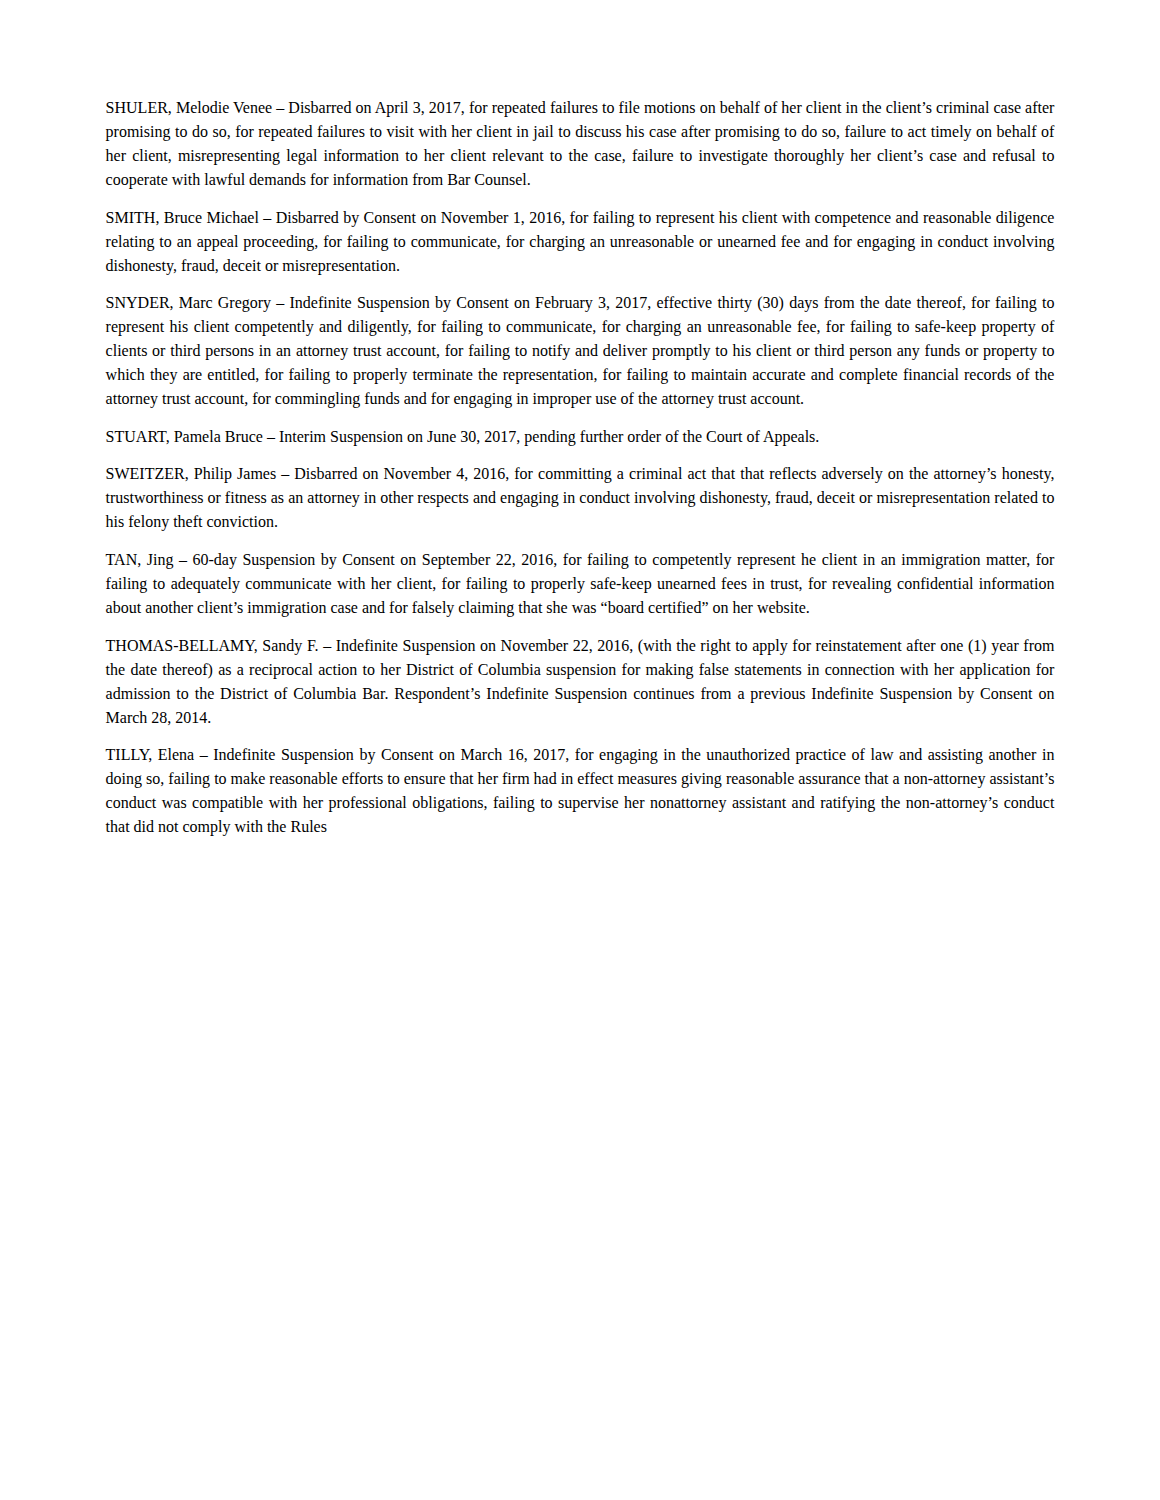SHULER, Melodie Venee – Disbarred on April 3, 2017, for repeated failures to file motions on behalf of her client in the client’s criminal case after promising to do so, for repeated failures to visit with her client in jail to discuss his case after promising to do so, failure to act timely on behalf of her client, misrepresenting legal information to her client relevant to the case, failure to investigate thoroughly her client’s case and refusal to cooperate with lawful demands for information from Bar Counsel.
SMITH, Bruce Michael – Disbarred by Consent on November 1, 2016, for failing to represent his client with competence and reasonable diligence relating to an appeal proceeding, for failing to communicate, for charging an unreasonable or unearned fee and for engaging in conduct involving dishonesty, fraud, deceit or misrepresentation.
SNYDER, Marc Gregory – Indefinite Suspension by Consent on February 3, 2017, effective thirty (30) days from the date thereof, for failing to represent his client competently and diligently, for failing to communicate, for charging an unreasonable fee, for failing to safe-keep property of clients or third persons in an attorney trust account, for failing to notify and deliver promptly to his client or third person any funds or property to which they are entitled, for failing to properly terminate the representation, for failing to maintain accurate and complete financial records of the attorney trust account, for commingling funds and for engaging in improper use of the attorney trust account.
STUART, Pamela Bruce – Interim Suspension on June 30, 2017, pending further order of the Court of Appeals.
SWEITZER, Philip James – Disbarred on November 4, 2016, for committing a criminal act that that reflects adversely on the attorney’s honesty, trustworthiness or fitness as an attorney in other respects and engaging in conduct involving dishonesty, fraud, deceit or misrepresentation related to his felony theft conviction.
TAN, Jing – 60-day Suspension by Consent on September 22, 2016, for failing to competently represent he client in an immigration matter, for failing to adequately communicate with her client, for failing to properly safe-keep unearned fees in trust, for revealing confidential information about another client’s immigration case and for falsely claiming that she was “board certified” on her website.
THOMAS-BELLAMY, Sandy F. – Indefinite Suspension on November 22, 2016, (with the right to apply for reinstatement after one (1) year from the date thereof) as a reciprocal action to her District of Columbia suspension for making false statements in connection with her application for admission to the District of Columbia Bar. Respondent’s Indefinite Suspension continues from a previous Indefinite Suspension by Consent on March 28, 2014.
TILLY, Elena – Indefinite Suspension by Consent on March 16, 2017, for engaging in the unauthorized practice of law and assisting another in doing so, failing to make reasonable efforts to ensure that her firm had in effect measures giving reasonable assurance that a non-attorney assistant’s conduct was compatible with her professional obligations, failing to supervise her nonattorney assistant and ratifying the non-attorney’s conduct that did not comply with the Rules